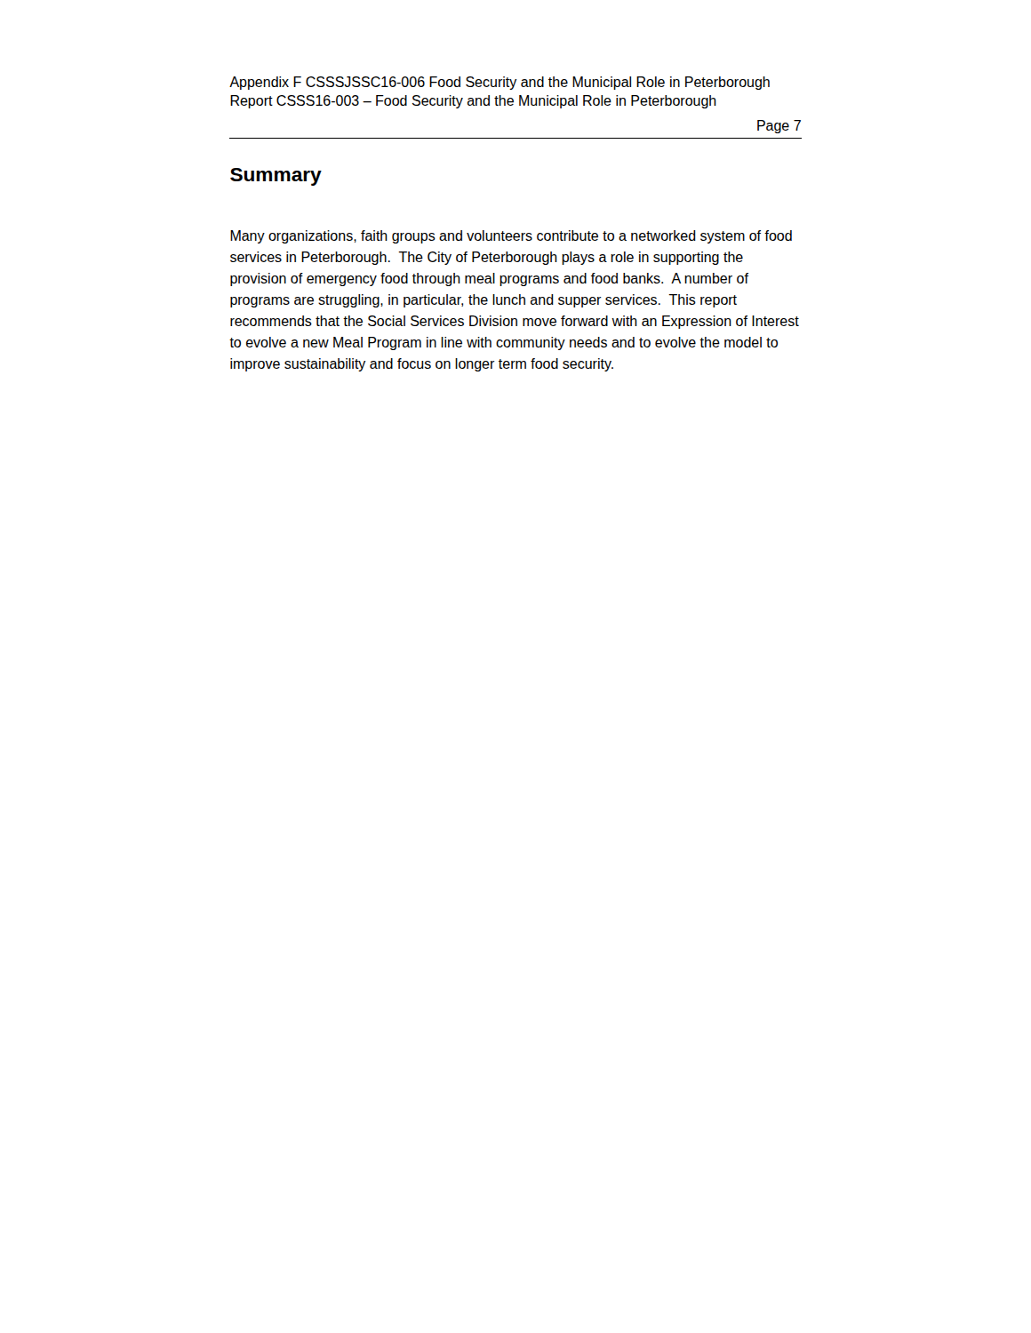Appendix F CSSSJSSC16-006 Food Security and the Municipal Role in Peterborough Report CSSS16-003 – Food Security and the Municipal Role in Peterborough
Page 7
Summary
Many organizations, faith groups and volunteers contribute to a networked system of food services in Peterborough. The City of Peterborough plays a role in supporting the provision of emergency food through meal programs and food banks. A number of programs are struggling, in particular, the lunch and supper services. This report recommends that the Social Services Division move forward with an Expression of Interest to evolve a new Meal Program in line with community needs and to evolve the model to improve sustainability and focus on longer term food security.